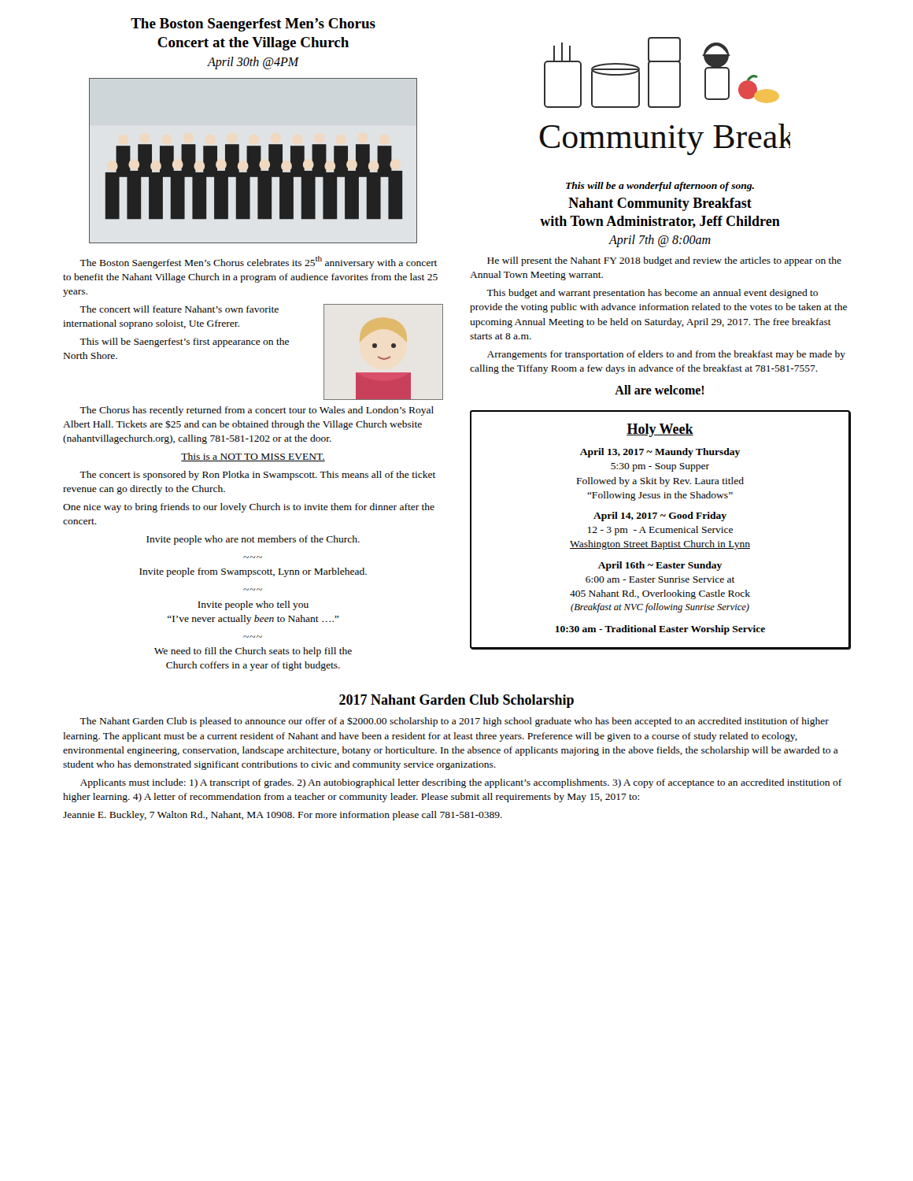The Boston Saengerfest Men’s Chorus
Concert at the Village Church
April 30th @4PM
The Boston Saengerfest Men’s Chorus celebrates its 25th anniversary with a concert to benefit the Nahant Village Church in a program of audience favorites from the last 25 years.
The concert will feature Nahant’s own favorite international soprano soloist, Ute Gfrerer.
This will be Saengerfest’s first appearance on the North Shore.
The Chorus has recently returned from a concert tour to Wales and London’s Royal Albert Hall. Tickets are $25 and can be obtained through the Village Church website (nahantvillagechurch.org), calling 781-581-1202 or at the door.
This is a NOT TO MISS EVENT.
The concert is sponsored by Ron Plotka in Swampscott. This means all of the ticket revenue can go directly to the Church.
One nice way to bring friends to our lovely Church is to invite them for dinner after the concert.
Invite people who are not members of the Church.
~~~
Invite people from Swampscott, Lynn or Marblehead.
~~~
Invite people who tell you
“I’ve never actually been to Nahant ….”
~~~
We need to fill the Church seats to help fill the
Church coffers in a year of tight budgets.
This will be a wonderful afternoon of song.
Nahant Community Breakfast
with Town Administrator, Jeff Children
April 7th @ 8:00am
He will present the Nahant FY 2018 budget and review the articles to appear on the Annual Town Meeting warrant.
This budget and warrant presentation has become an annual event designed to provide the voting public with advance information related to the votes to be taken at the upcoming Annual Meeting to be held on Saturday, April 29, 2017. The free breakfast starts at 8 a.m.
Arrangements for transportation of elders to and from the breakfast may be made by calling the Tiffany Room a few days in advance of the breakfast at 781-581-7557.
All are welcome!
Holy Week
April 13, 2017 ~ Maundy Thursday
5:30 pm - Soup Supper
Followed by a Skit by Rev. Laura titled
“Following Jesus in the Shadows”
April 14, 2017 ~ Good Friday
12 - 3 pm - A Ecumenical Service
Washington Street Baptist Church in Lynn
April 16th ~ Easter Sunday
6:00 am - Easter Sunrise Service at
405 Nahant Rd., Overlooking Castle Rock
(Breakfast at NVC following Sunrise Service)
10:30 am - Traditional Easter Worship Service
2017 Nahant Garden Club Scholarship
The Nahant Garden Club is pleased to announce our offer of a $2000.00 scholarship to a 2017 high school graduate who has been accepted to an accredited institution of higher learning. The applicant must be a current resident of Nahant and have been a resident for at least three years. Preference will be given to a course of study related to ecology, environmental engineering, conservation, landscape architecture, botany or horticulture. In the absence of applicants majoring in the above fields, the scholarship will be awarded to a student who has demonstrated significant contributions to civic and community service organizations.
Applicants must include: 1) A transcript of grades. 2) An autobiographical letter describing the applicant’s accomplishments. 3) A copy of acceptance to an accredited institution of higher learning. 4) A letter of recommendation from a teacher or community leader. Please submit all requirements by May 15, 2017 to:
Jeannie E. Buckley, 7 Walton Rd., Nahant, MA 10908. For more information please call 781-581-0389.